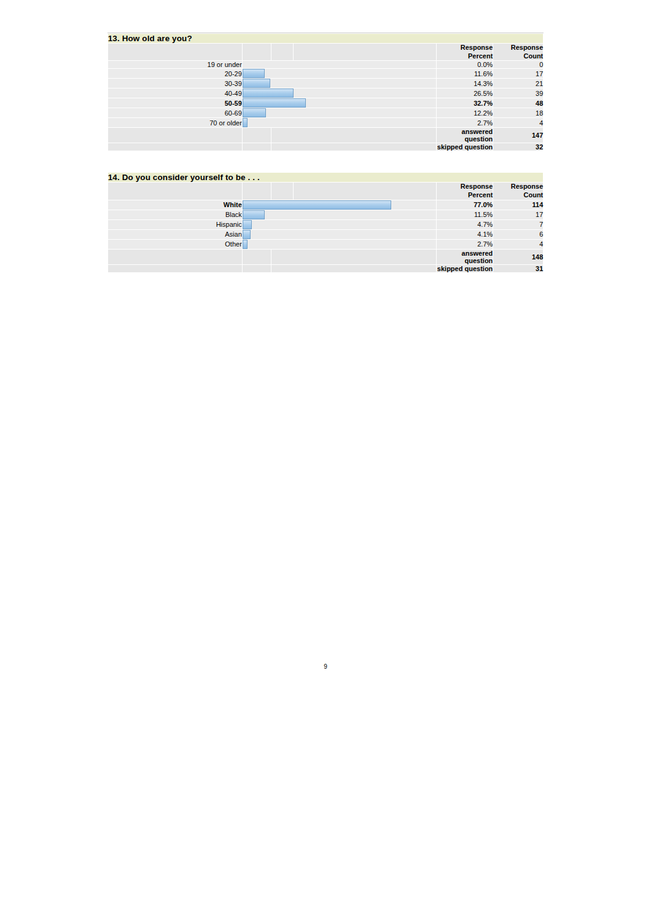| 13. How old are you? |
| | | | | Response Percent | Response Count |
| 19 or under | | 0.0% | 0 |
| 20-29 | | 11.6% | 17 |
| 30-39 | | 14.3% | 21 |
| 40-49 | | 26.5% | 39 |
| 50-59 | | 32.7% | 48 |
| 60-69 | | 12.2% | 18 |
| 70 or older | | 2.7% | 4 |
| | | | answered question | 147 |
| | | | skipped question | 32 |
| 14. Do you consider yourself to be . . . |
| | | | | Response Percent | Response Count |
| White | | 77.0% | 114 |
| Black | | 11.5% | 17 |
| Hispanic | | 4.7% | 7 |
| Asian | | 4.1% | 6 |
| Other | | 2.7% | 4 |
| | | | answered question | 148 |
| | | | skipped question | 31 |
9